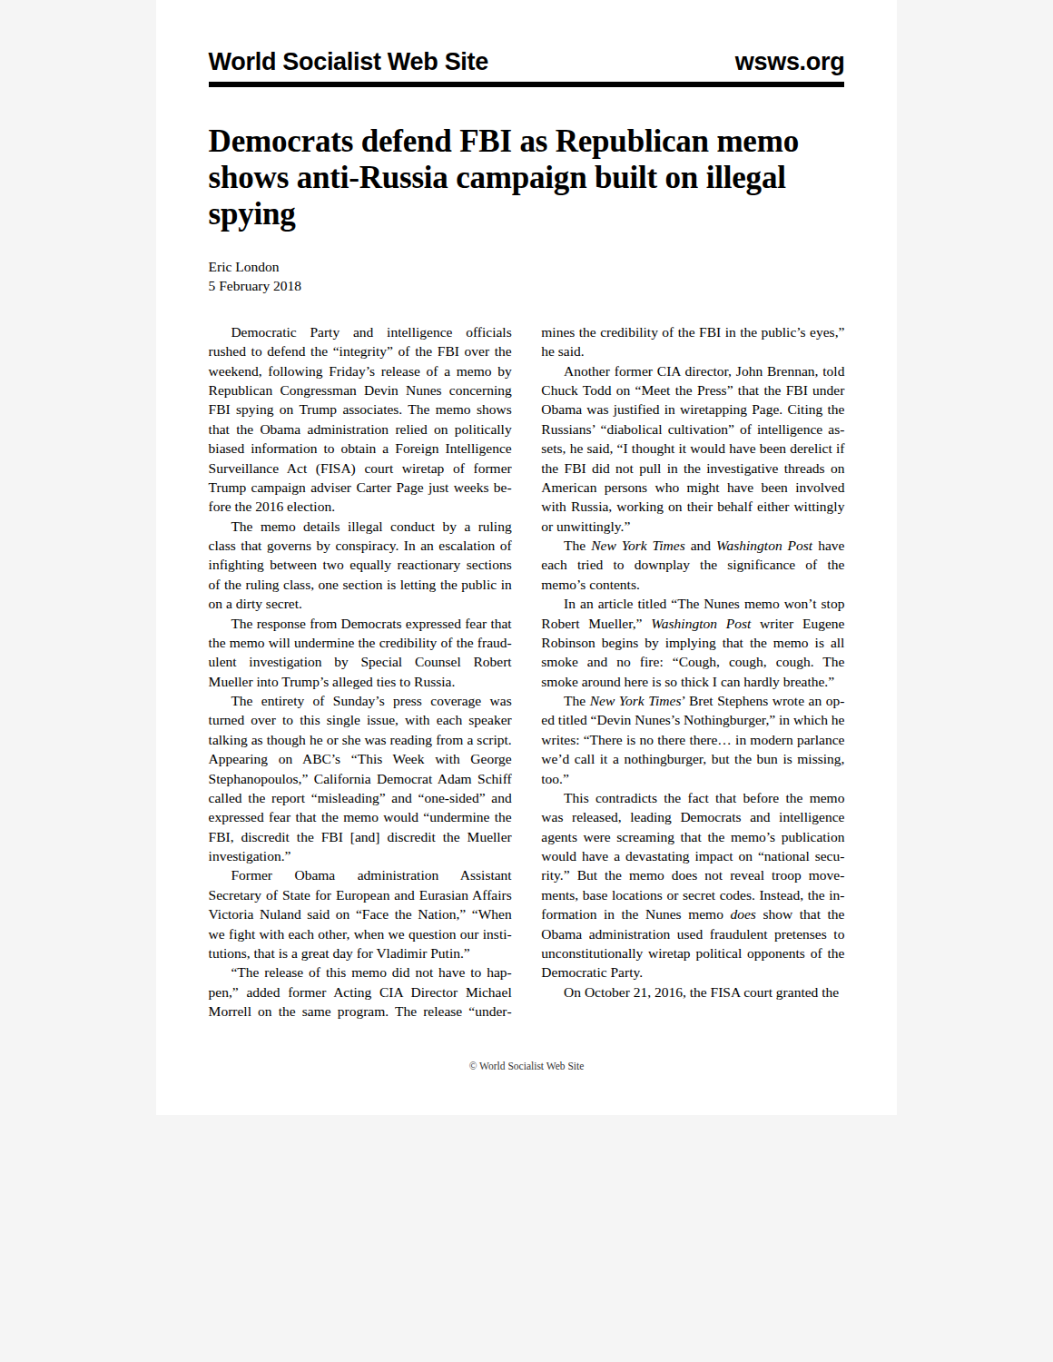World Socialist Web Site
wsws.org
Democrats defend FBI as Republican memo shows anti-Russia campaign built on illegal spying
Eric London 5 February 2018
Democratic Party and intelligence officials rushed to defend the “integrity” of the FBI over the weekend, following Friday’s release of a memo by Republican Congressman Devin Nunes concerning FBI spying on Trump associates. The memo shows that the Obama administration relied on politically biased information to obtain a Foreign Intelligence Surveillance Act (FISA) court wiretap of former Trump campaign adviser Carter Page just weeks before the 2016 election.
The memo details illegal conduct by a ruling class that governs by conspiracy. In an escalation of infighting between two equally reactionary sections of the ruling class, one section is letting the public in on a dirty secret.
The response from Democrats expressed fear that the memo will undermine the credibility of the fraudulent investigation by Special Counsel Robert Mueller into Trump’s alleged ties to Russia.
The entirety of Sunday’s press coverage was turned over to this single issue, with each speaker talking as though he or she was reading from a script. Appearing on ABC’s “This Week with George Stephanopoulos,” California Democrat Adam Schiff called the report “misleading” and “one-sided” and expressed fear that the memo would “undermine the FBI, discredit the FBI [and] discredit the Mueller investigation.”
Former Obama administration Assistant Secretary of State for European and Eurasian Affairs Victoria Nuland said on “Face the Nation,” “When we fight with each other, when we question our institutions, that is a great day for Vladimir Putin.”
“The release of this memo did not have to happen,” added former Acting CIA Director Michael Morrell on the same program. The release “undermines the credibility of the FBI in the public’s eyes,” he said.
Another former CIA director, John Brennan, told Chuck Todd on “Meet the Press” that the FBI under Obama was justified in wiretapping Page. Citing the Russians’ “diabolical cultivation” of intelligence assets, he said, “I thought it would have been derelict if the FBI did not pull in the investigative threads on American persons who might have been involved with Russia, working on their behalf either wittingly or unwittingly.”
The New York Times and Washington Post have each tried to downplay the significance of the memo’s contents.
In an article titled “The Nunes memo won’t stop Robert Mueller,” Washington Post writer Eugene Robinson begins by implying that the memo is all smoke and no fire: “Cough, cough, cough. The smoke around here is so thick I can hardly breathe.”
The New York Times’ Bret Stephens wrote an op-ed titled “Devin Nunes’s Nothingburger,” in which he writes: “There is no there there… in modern parlance we’d call it a nothingburger, but the bun is missing, too.”
This contradicts the fact that before the memo was released, leading Democrats and intelligence agents were screaming that the memo’s publication would have a devastating impact on “national security.” But the memo does not reveal troop movements, base locations or secret codes. Instead, the information in the Nunes memo does show that the Obama administration used fraudulent pretenses to unconstitutionally wiretap political opponents of the Democratic Party.
On October 21, 2016, the FISA court granted the
© World Socialist Web Site